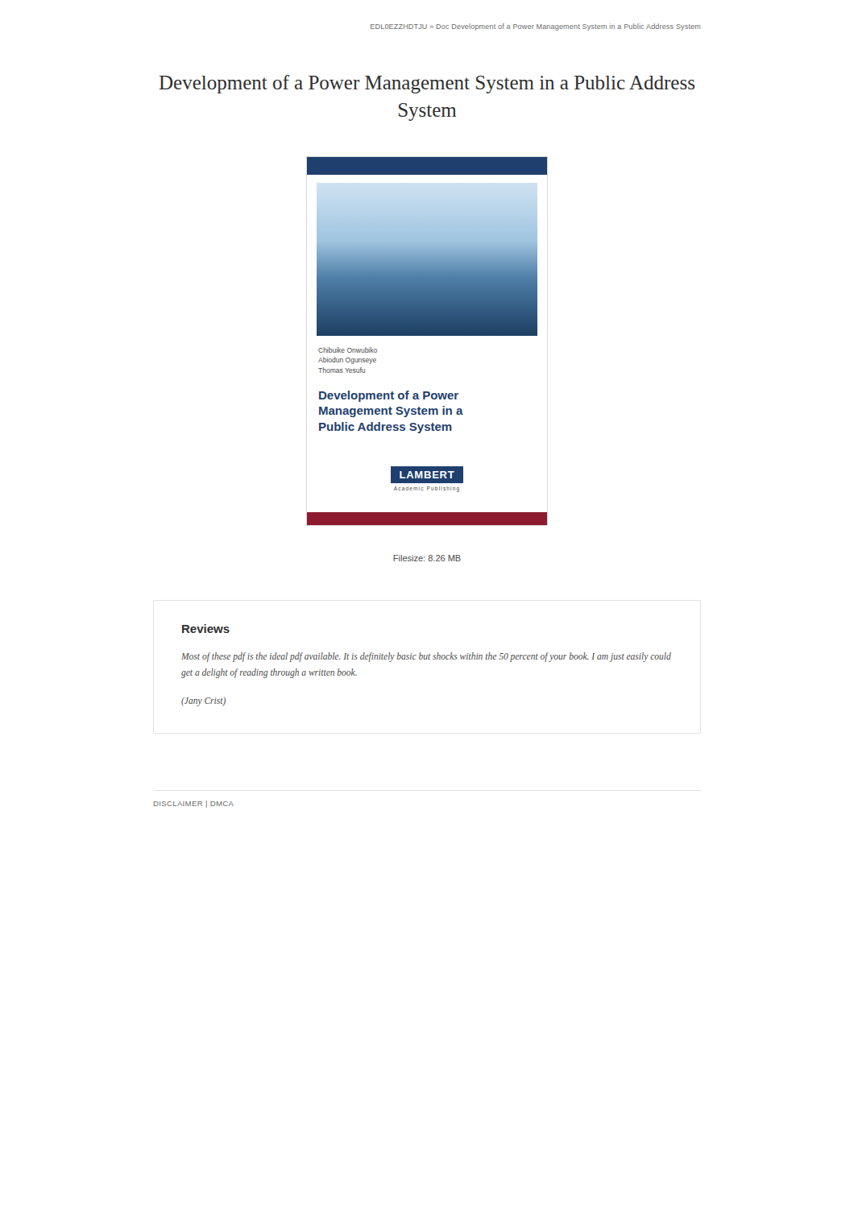EDL0EZZHDTJU » Doc Development of a Power Management System in a Public Address System
Development of a Power Management System in a Public Address System
Chibuike Onwubiko
Abiodun Ogunseye
Thomas Yesufu
Development of a Power
Management System in a
Public Address System
LAMBERT
Academic Publishing
Filesize: 8.26 MB
Reviews
Most of these pdf is the ideal pdf available. It is definitely basic but shocks within the 50 percent of your book. I am just easily could get a delight of reading through a written book.
(Jany Crist)
DISCLAIMER | DMCA